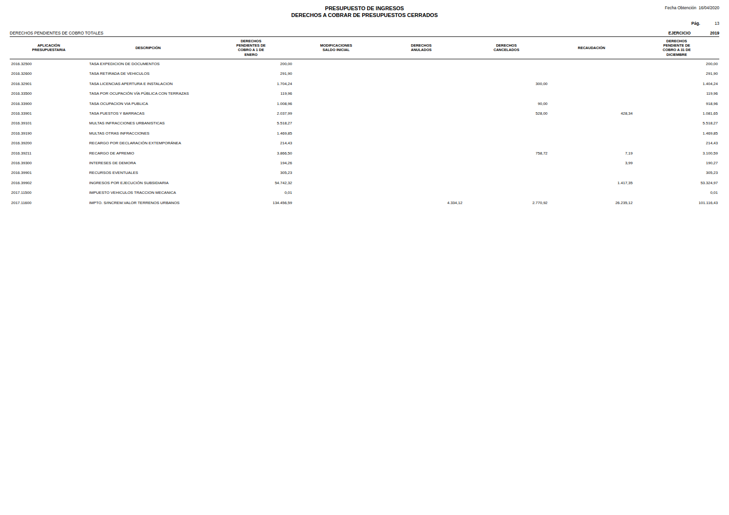PRESUPUESTO DE INGRESOS
DERECHOS A COBRAR DE PRESUPUESTOS CERRADOS
Fecha Obtención 16/04/2020
Pág. 13
DERECHOS PENDIENTES DE COBRO TOTALES
EJERCICIO 2019
| APLICACIÓN PRESUPUESTARIA | DESCRIPCIÓN | DERECHOS PENDIENTES DE COBRO A 1 DE ENERO | MODIFICACIONES SALDO INICIAL | DERECHOS ANULADOS | DERECHOS CANCELADOS | RECAUDACIÓN | DERECHOS PENDIENTE DE COBRO A 31 DE DICIEMBRE |
| --- | --- | --- | --- | --- | --- | --- | --- |
| 2016.32500 | TASA EXPEDICION DE DOCUMENTOS | 200,00 | | | | | 200,00 |
| 2016.32600 | TASA RETIRADA DE VEHICULOS | 291,90 | | | | | 291,90 |
| 2016.32901 | TASA LICENCIAS APERTURA E INSTALACION | 1.704,24 | | | 300,00 | | 1.404,24 |
| 2016.33500 | TASA POR OCUPACIÓN VÍA PÚBLICA CON TERRAZAS | 119,96 | | | | | 119,96 |
| 2016.33900 | TASA OCUPACION VIA PUBLICA | 1.008,96 | | | 90,00 | | 918,96 |
| 2016.33901 | TASA PUESTOS Y BARRACAS | 2.037,99 | | | 528,00 | 428,34 | 1.081,65 |
| 2016.39101 | MULTAS INFRACCIONES URBANISTICAS | 5.518,27 | | | | | 5.518,27 |
| 2016.39190 | MULTAS OTRAS INFRACCIONES | 1.469,85 | | | | | 1.469,85 |
| 2016.39200 | RECARGO POR DECLARACIÓN EXTEMPORÁNEA | 214,43 | | | | | 214,43 |
| 2016.39211 | RECARGO DE APREMIO | 3.866,50 | | | 758,72 | 7,19 | 3.100,59 |
| 2016.39300 | INTERESES DE DEMORA | 194,26 | | | | 3,99 | 190,27 |
| 2016.39901 | RECURSOS EVENTUALES | 305,23 | | | | | 305,23 |
| 2016.39902 | INGRESOS POR EJECUCIÓN SUBSIDIARIA | 54.742,32 | | | | 1.417,35 | 53.324,97 |
| 2017.11500 | IMPUESTO VEHICULOS TRACCION MECANICA | 0,01 | | | | | 0,01 |
| 2017.11600 | IMPTO. S/INCREM.VALOR TERRENOS URBANOS | 134.456,59 | | 4.334,12 | 2.770,92 | 26.235,12 | 101.116,43 |